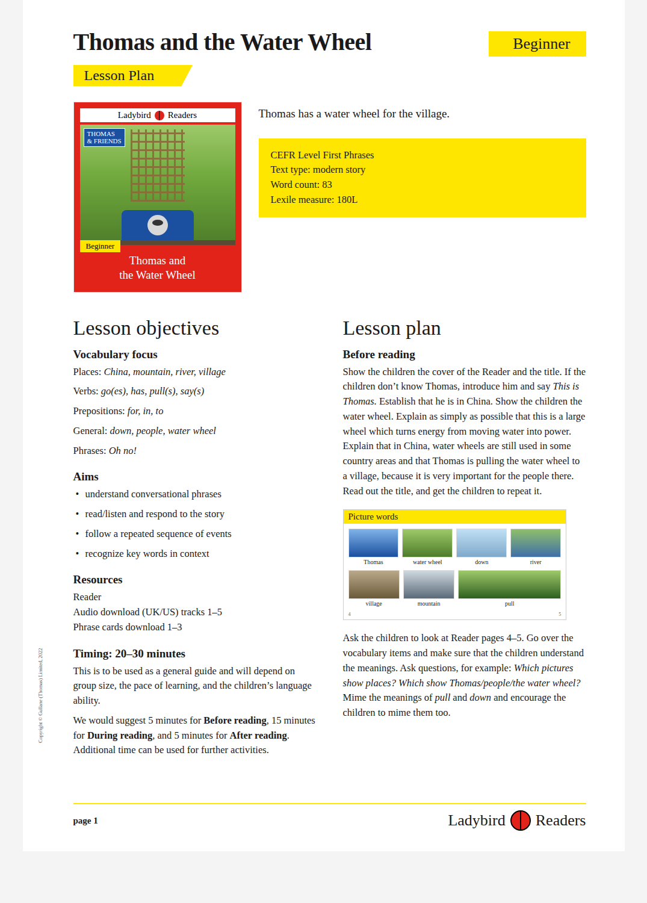Thomas and the Water Wheel
Beginner
Lesson Plan
Ladybird Readers
THOMAS
& FRIENDS
Beginner
Thomas and
the Water Wheel
Thomas has a water wheel for the village.
CEFR Level First Phrases
Text type: modern story
Word count: 83
Lexile measure: 180L
Lesson objectives
Vocabulary focus
Places: China, mountain, river, village
Verbs: go(es), has, pull(s), say(s)
Prepositions: for, in, to
General: down, people, water wheel
Phrases: Oh no!
Aims
understand conversational phrases
read/listen and respond to the story
follow a repeated sequence of events
recognize key words in context
Resources
Reader
Audio download (UK/US) tracks 1–5
Phrase cards download 1–3
Timing: 20–30 minutes
This is to be used as a general guide and will depend on group size, the pace of learning, and the children’s language ability.
We would suggest 5 minutes for Before reading, 15 minutes for During reading, and 5 minutes for After reading. Additional time can be used for further activities.
Lesson plan
Before reading
Show the children the cover of the Reader and the title. If the children don’t know Thomas, introduce him and say This is Thomas. Establish that he is in China. Show the children the water wheel. Explain as simply as possible that this is a large wheel which turns energy from moving water into power. Explain that in China, water wheels are still used in some country areas and that Thomas is pulling the water wheel to a village, because it is very important for the people there. Read out the title, and get the children to repeat it.
Picture words
Thomas
water wheel
down
river
village
mountain
pull
45
Ask the children to look at Reader pages 4–5. Go over the vocabulary items and make sure that the children understand the meanings. Ask questions, for example: Which pictures show places? Which show Thomas/people/the water wheel? Mime the meanings of pull and down and encourage the children to mime them too.
Copyright © Gullane (Thomas) Limited, 2022
page 1
Ladybird Readers